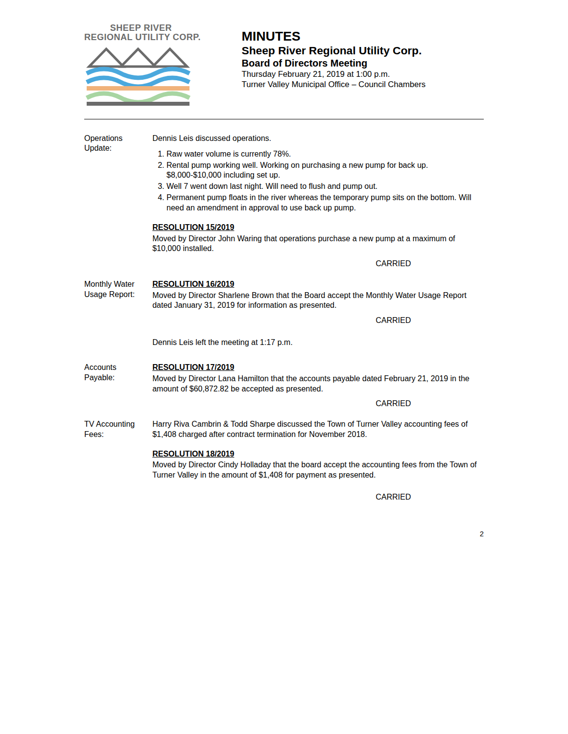SHEEP RIVER REGIONAL UTILITY CORP.
MINUTES
Sheep River Regional Utility Corp.
Board of Directors Meeting
Thursday February 21, 2019 at 1:00 p.m.
Turner Valley Municipal Office – Council Chambers
| Operations Update: | Dennis Leis discussed operations. Raw water volume is currently 78%. Rental pump working well. Working on purchasing a new pump for back up. $8,000-$10,000 including set up. Well 7 went down last night. Will need to flush and pump out. Permanent pump floats in the river whereas the temporary pump sits on the bottom. Will need an amendment in approval to use back up pump. RESOLUTION 15/2019 Moved by Director John Waring that operations purchase a new pump at a maximum of $10,000 installed. CARRIED |
| Monthly Water Usage Report: | RESOLUTION 16/2019 Moved by Director Sharlene Brown that the Board accept the Monthly Water Usage Report dated January 31, 2019 for information as presented. CARRIED Dennis Leis left the meeting at 1:17 p.m. |
| Accounts Payable: | RESOLUTION 17/2019 Moved by Director Lana Hamilton that the accounts payable dated February 21, 2019 in the amount of $60,872.82 be accepted as presented. CARRIED |
| TV Accounting Fees: | Harry Riva Cambrin & Todd Sharpe discussed the Town of Turner Valley accounting fees of $1,408 charged after contract termination for November 2018. RESOLUTION 18/2019 Moved by Director Cindy Holladay that the board accept the accounting fees from the Town of Turner Valley in the amount of $1,408 for payment as presented. CARRIED |
2